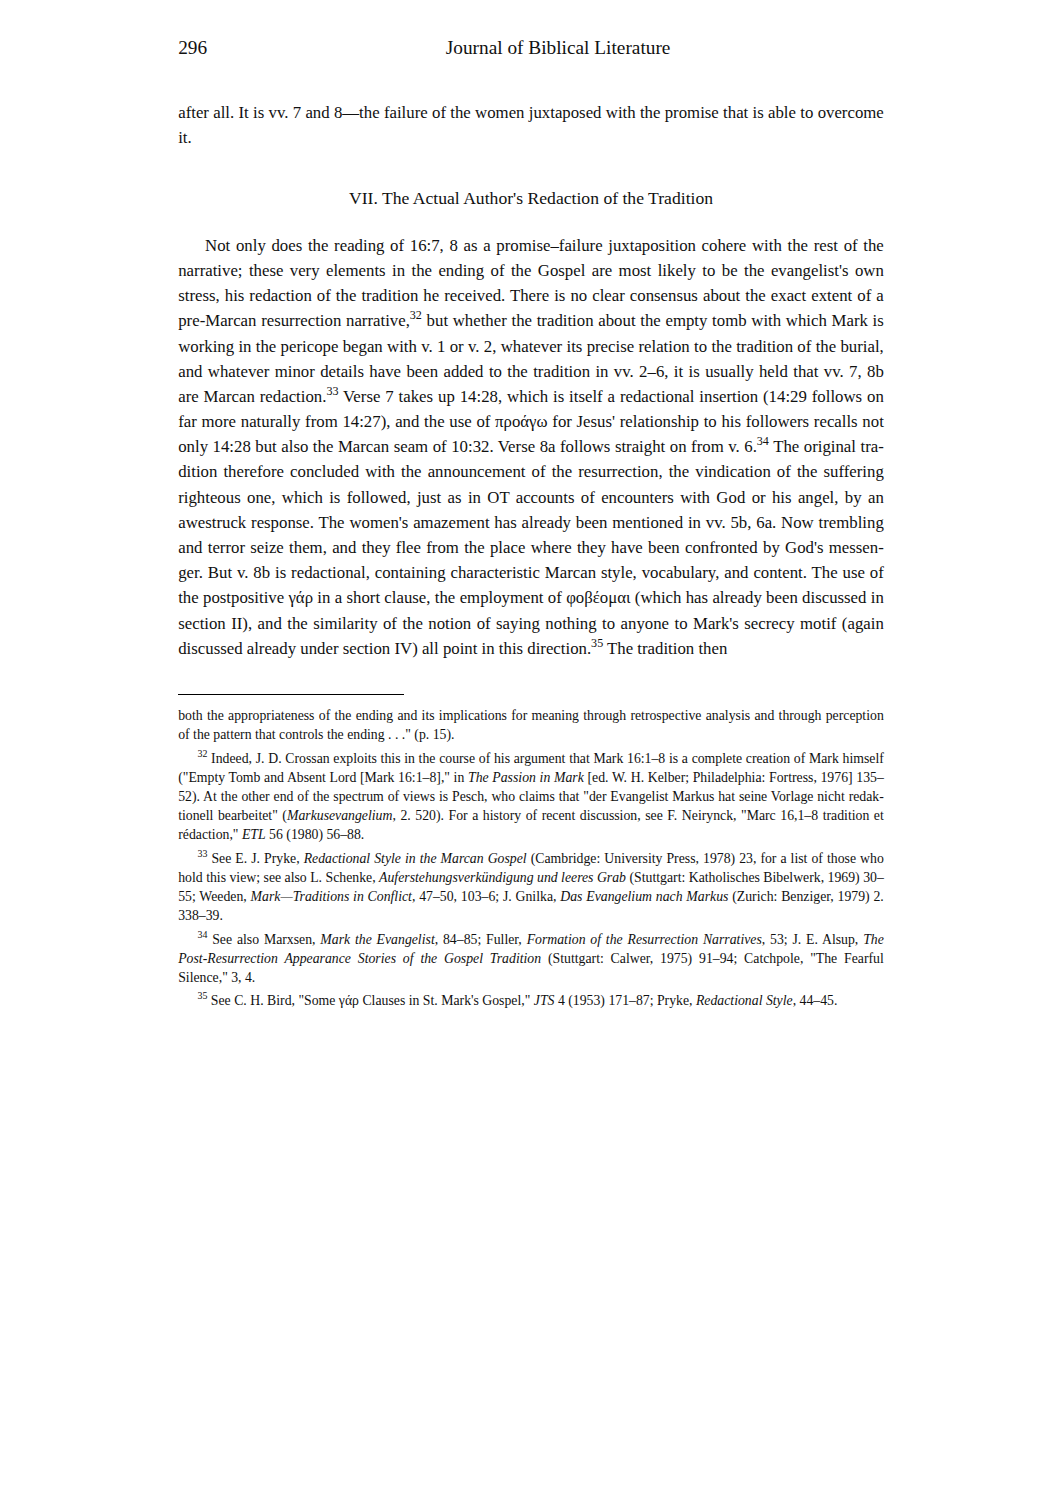296 Journal of Biblical Literature
after all. It is vv. 7 and 8—the failure of the women juxtaposed with the promise that is able to overcome it.
VII. The Actual Author's Redaction of the Tradition
Not only does the reading of 16:7, 8 as a promise–failure juxtaposition cohere with the rest of the narrative; these very elements in the ending of the Gospel are most likely to be the evangelist's own stress, his redaction of the tradition he received. There is no clear consensus about the exact extent of a pre-Marcan resurrection narrative,32 but whether the tradition about the empty tomb with which Mark is working in the pericope began with v. 1 or v. 2, whatever its precise relation to the tradition of the burial, and whatever minor details have been added to the tradition in vv. 2–6, it is usually held that vv. 7, 8b are Marcan redaction.33 Verse 7 takes up 14:28, which is itself a redactional insertion (14:29 follows on far more naturally from 14:27), and the use of προάγω for Jesus' relationship to his followers recalls not only 14:28 but also the Marcan seam of 10:32. Verse 8a follows straight on from v. 6.34 The original tradition therefore concluded with the announcement of the resurrection, the vindication of the suffering righteous one, which is followed, just as in OT accounts of encounters with God or his angel, by an awestruck response. The women's amazement has already been mentioned in vv. 5b, 6a. Now trembling and terror seize them, and they flee from the place where they have been confronted by God's messenger. But v. 8b is redactional, containing characteristic Marcan style, vocabulary, and content. The use of the postpositive γάρ in a short clause, the employment of φοβέομαι (which has already been discussed in section II), and the similarity of the notion of saying nothing to anyone to Mark's secrecy motif (again discussed already under section IV) all point in this direction.35 The tradition then
both the appropriateness of the ending and its implications for meaning through retrospective analysis and through perception of the pattern that controls the ending . . ." (p. 15).
32 Indeed, J. D. Crossan exploits this in the course of his argument that Mark 16:1–8 is a complete creation of Mark himself ("Empty Tomb and Absent Lord [Mark 16:1–8]," in The Passion in Mark [ed. W. H. Kelber; Philadelphia: Fortress, 1976] 135–52). At the other end of the spectrum of views is Pesch, who claims that "der Evangelist Markus hat seine Vorlage nicht redaktionell bearbeitet" (Markusevangelium, 2. 520). For a history of recent discussion, see F. Neirynck, "Marc 16,1–8 tradition et rédaction," ETL 56 (1980) 56–88.
33 See E. J. Pryke, Redactional Style in the Marcan Gospel (Cambridge: University Press, 1978) 23, for a list of those who hold this view; see also L. Schenke, Auferstehungsverkündigung und leeres Grab (Stuttgart: Katholisches Bibelwerk, 1969) 30–55; Weeden, Mark—Traditions in Conflict, 47–50, 103–6; J. Gnilka, Das Evangelium nach Markus (Zurich: Benziger, 1979) 2. 338–39.
34 See also Marxsen, Mark the Evangelist, 84–85; Fuller, Formation of the Resurrection Narratives, 53; J. E. Alsup, The Post-Resurrection Appearance Stories of the Gospel Tradition (Stuttgart: Calwer, 1975) 91–94; Catchpole, "The Fearful Silence," 3, 4.
35 See C. H. Bird, "Some γάρ Clauses in St. Mark's Gospel," JTS 4 (1953) 171–87; Pryke, Redactional Style, 44–45.